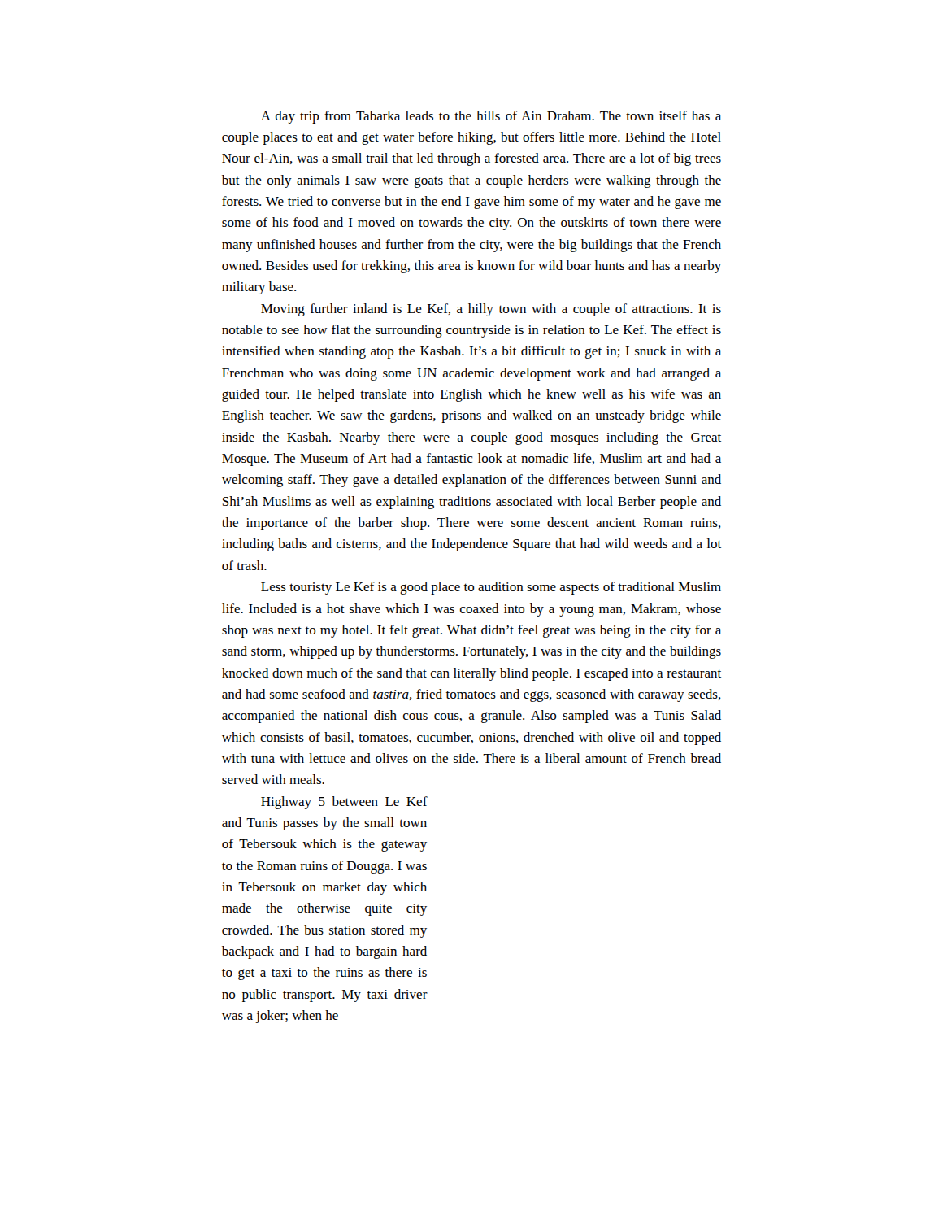A day trip from Tabarka leads to the hills of Ain Draham. The town itself has a couple places to eat and get water before hiking, but offers little more. Behind the Hotel Nour el-Ain, was a small trail that led through a forested area. There are a lot of big trees but the only animals I saw were goats that a couple herders were walking through the forests. We tried to converse but in the end I gave him some of my water and he gave me some of his food and I moved on towards the city. On the outskirts of town there were many unfinished houses and further from the city, were the big buildings that the French owned. Besides used for trekking, this area is known for wild boar hunts and has a nearby military base.
Moving further inland is Le Kef, a hilly town with a couple of attractions. It is notable to see how flat the surrounding countryside is in relation to Le Kef. The effect is intensified when standing atop the Kasbah. It’s a bit difficult to get in; I snuck in with a Frenchman who was doing some UN academic development work and had arranged a guided tour. He helped translate into English which he knew well as his wife was an English teacher. We saw the gardens, prisons and walked on an unsteady bridge while inside the Kasbah. Nearby there were a couple good mosques including the Great Mosque. The Museum of Art had a fantastic look at nomadic life, Muslim art and had a welcoming staff. They gave a detailed explanation of the differences between Sunni and Shi’ah Muslims as well as explaining traditions associated with local Berber people and the importance of the barber shop. There were some descent ancient Roman ruins, including baths and cisterns, and the Independence Square that had wild weeds and a lot of trash.
Less touristy Le Kef is a good place to audition some aspects of traditional Muslim life. Included is a hot shave which I was coaxed into by a young man, Makram, whose shop was next to my hotel. It felt great. What didn’t feel great was being in the city for a sand storm, whipped up by thunderstorms. Fortunately, I was in the city and the buildings knocked down much of the sand that can literally blind people. I escaped into a restaurant and had some seafood and tastira, fried tomatoes and eggs, seasoned with caraway seeds, accompanied the national dish cous cous, a granule. Also sampled was a Tunis Salad which consists of basil, tomatoes, cucumber, onions, drenched with olive oil and topped with tuna with lettuce and olives on the side. There is a liberal amount of French bread served with meals.
Highway 5 between Le Kef and Tunis passes by the small town of Tebersouk which is the gateway to the Roman ruins of Dougga. I was in Tebersouk on market day which made the otherwise quite city crowded. The bus station stored my backpack and I had to bargain hard to get a taxi to the ruins as there is no public transport. My taxi driver was a joker; when he